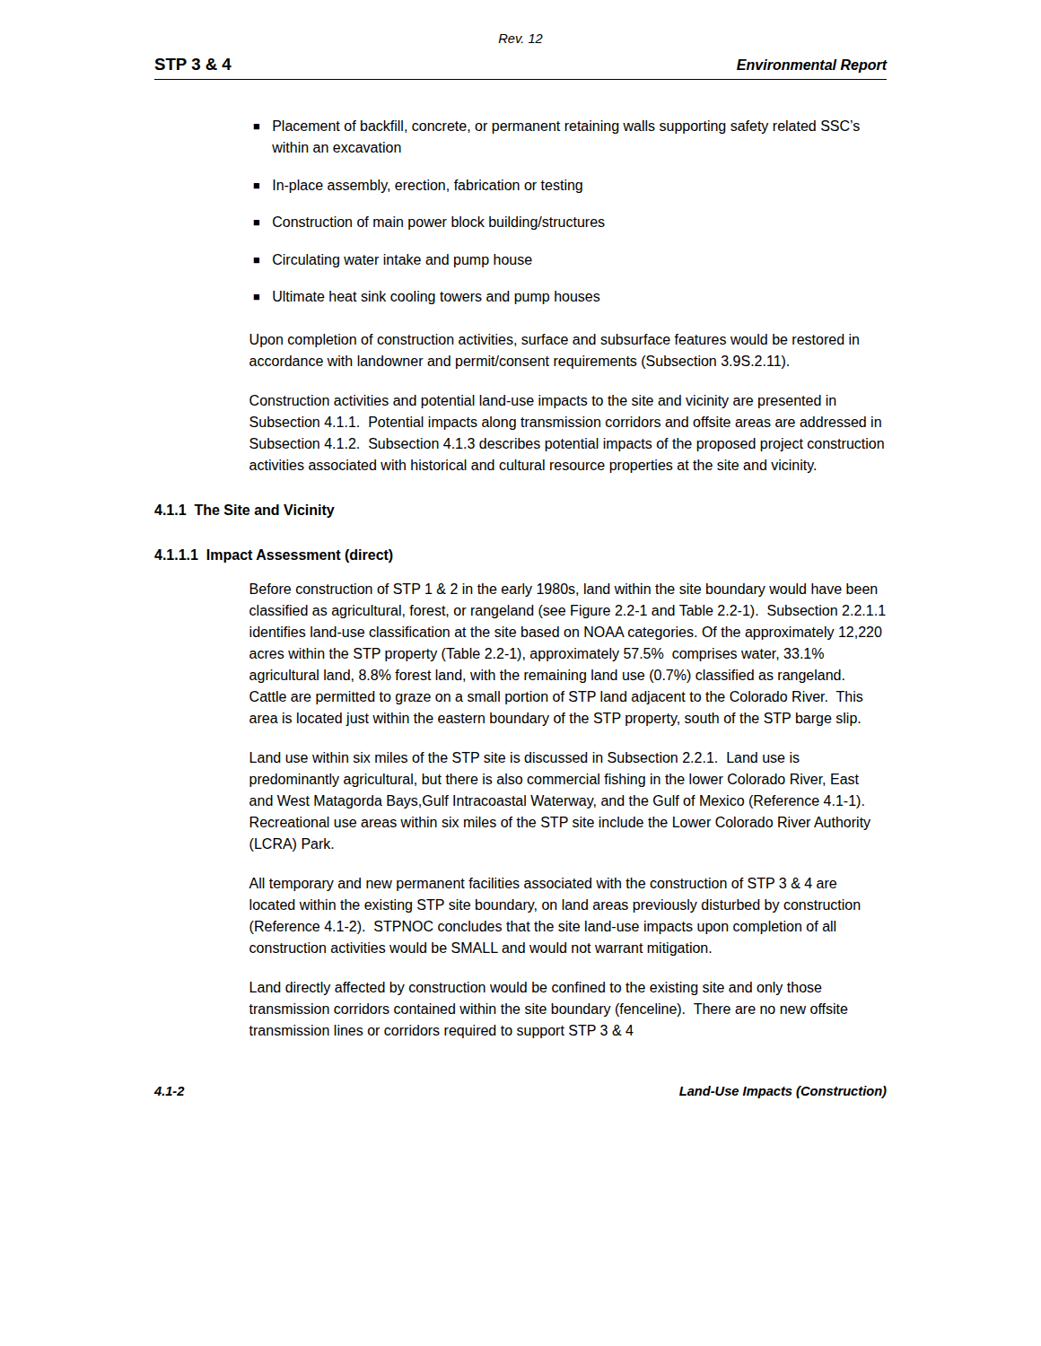Rev. 12
STP 3 & 4
Environmental Report
Placement of backfill, concrete, or permanent retaining walls supporting safety related SSC’s within an excavation
In-place assembly, erection, fabrication or testing
Construction of main power block building/structures
Circulating water intake and pump house
Ultimate heat sink cooling towers and pump houses
Upon completion of construction activities, surface and subsurface features would be restored in accordance with landowner and permit/consent requirements (Subsection 3.9S.2.11).
Construction activities and potential land-use impacts to the site and vicinity are presented in Subsection 4.1.1. Potential impacts along transmission corridors and offsite areas are addressed in Subsection 4.1.2. Subsection 4.1.3 describes potential impacts of the proposed project construction activities associated with historical and cultural resource properties at the site and vicinity.
4.1.1 The Site and Vicinity
4.1.1.1 Impact Assessment (direct)
Before construction of STP 1 & 2 in the early 1980s, land within the site boundary would have been classified as agricultural, forest, or rangeland (see Figure 2.2-1 and Table 2.2-1). Subsection 2.2.1.1 identifies land-use classification at the site based on NOAA categories. Of the approximately 12,220 acres within the STP property (Table 2.2-1), approximately 57.5% comprises water, 33.1% agricultural land, 8.8% forest land, with the remaining land use (0.7%) classified as rangeland. Cattle are permitted to graze on a small portion of STP land adjacent to the Colorado River. This area is located just within the eastern boundary of the STP property, south of the STP barge slip.
Land use within six miles of the STP site is discussed in Subsection 2.2.1. Land use is predominantly agricultural, but there is also commercial fishing in the lower Colorado River, East and West Matagorda Bays,Gulf Intracoastal Waterway, and the Gulf of Mexico (Reference 4.1-1). Recreational use areas within six miles of the STP site include the Lower Colorado River Authority (LCRA) Park.
All temporary and new permanent facilities associated with the construction of STP 3 & 4 are located within the existing STP site boundary, on land areas previously disturbed by construction (Reference 4.1-2). STPNOC concludes that the site land-use impacts upon completion of all construction activities would be SMALL and would not warrant mitigation.
Land directly affected by construction would be confined to the existing site and only those transmission corridors contained within the site boundary (fenceline). There are no new offsite transmission lines or corridors required to support STP 3 & 4
4.1-2
Land-Use Impacts (Construction)